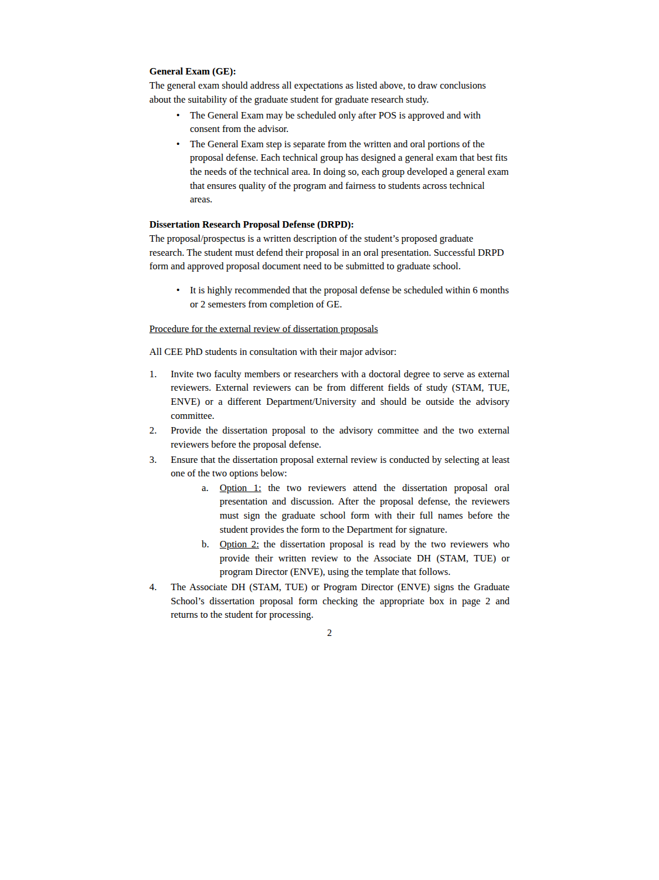General Exam (GE):
The general exam should address all expectations as listed above, to draw conclusions about the suitability of the graduate student for graduate research study.
The General Exam may be scheduled only after POS is approved and with consent from the advisor.
The General Exam step is separate from the written and oral portions of the proposal defense. Each technical group has designed a general exam that best fits the needs of the technical area. In doing so, each group developed a general exam that ensures quality of the program and fairness to students across technical areas.
Dissertation Research Proposal Defense (DRPD):
The proposal/prospectus is a written description of the student’s proposed graduate research. The student must defend their proposal in an oral presentation. Successful DRPD form and approved proposal document need to be submitted to graduate school.
It is highly recommended that the proposal defense be scheduled within 6 months or 2 semesters from completion of GE.
Procedure for the external review of dissertation proposals
All CEE PhD students in consultation with their major advisor:
Invite two faculty members or researchers with a doctoral degree to serve as external reviewers. External reviewers can be from different fields of study (STAM, TUE, ENVE) or a different Department/University and should be outside the advisory committee.
Provide the dissertation proposal to the advisory committee and the two external reviewers before the proposal defense.
Ensure that the dissertation proposal external review is conducted by selecting at least one of the two options below:
Option 1: the two reviewers attend the dissertation proposal oral presentation and discussion. After the proposal defense, the reviewers must sign the graduate school form with their full names before the student provides the form to the Department for signature.
Option 2: the dissertation proposal is read by the two reviewers who provide their written review to the Associate DH (STAM, TUE) or program Director (ENVE), using the template that follows.
The Associate DH (STAM, TUE) or Program Director (ENVE) signs the Graduate School’s dissertation proposal form checking the appropriate box in page 2 and returns to the student for processing.
2